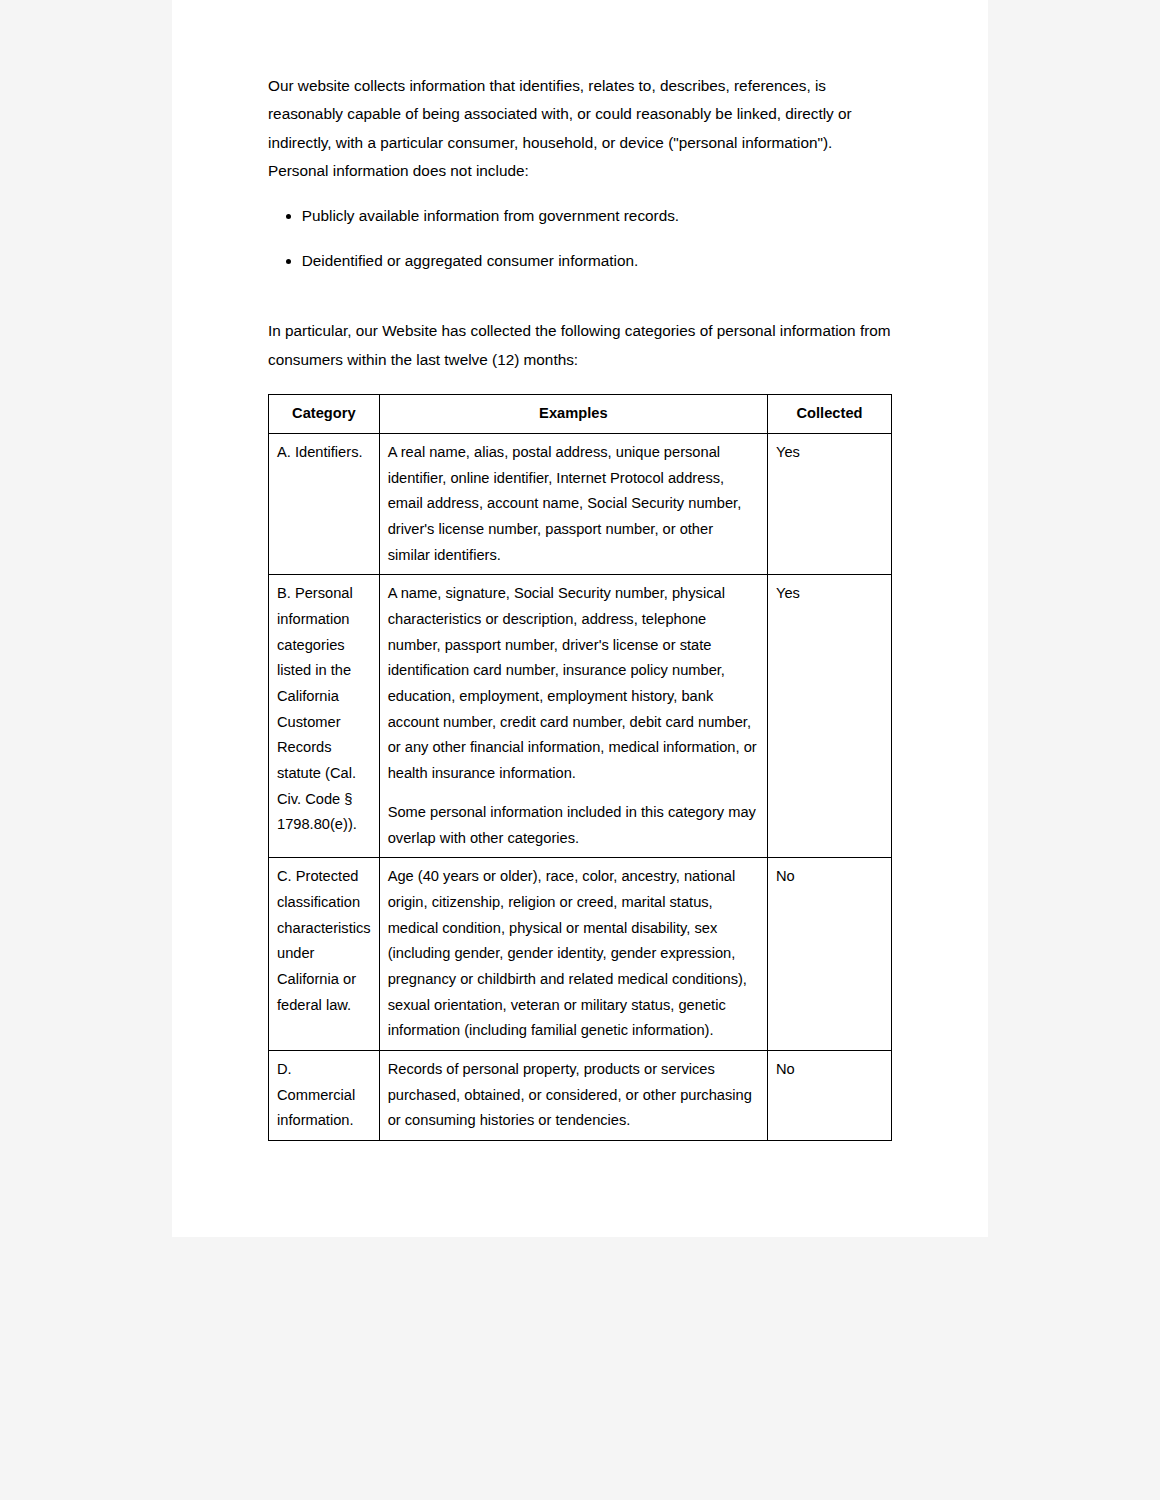Our website collects information that identifies, relates to, describes, references, is reasonably capable of being associated with, or could reasonably be linked, directly or indirectly, with a particular consumer, household, or device ("personal information"). Personal information does not include:
Publicly available information from government records.
Deidentified or aggregated consumer information.
In particular, our Website has collected the following categories of personal information from consumers within the last twelve (12) months:
| Category | Examples | Collected |
| --- | --- | --- |
| A. Identifiers. | A real name, alias, postal address, unique personal identifier, online identifier, Internet Protocol address, email address, account name, Social Security number, driver's license number, passport number, or other similar identifiers. | Yes |
| B. Personal information categories listed in the California Customer Records statute (Cal. Civ. Code § 1798.80(e)). | A name, signature, Social Security number, physical characteristics or description, address, telephone number, passport number, driver's license or state identification card number, insurance policy number, education, employment, employment history, bank account number, credit card number, debit card number, or any other financial information, medical information, or health insurance information. Some personal information included in this category may overlap with other categories. | Yes |
| C. Protected classification characteristics under California or federal law. | Age (40 years or older), race, color, ancestry, national origin, citizenship, religion or creed, marital status, medical condition, physical or mental disability, sex (including gender, gender identity, gender expression, pregnancy or childbirth and related medical conditions), sexual orientation, veteran or military status, genetic information (including familial genetic information). | No |
| D. Commercial information. | Records of personal property, products or services purchased, obtained, or considered, or other purchasing or consuming histories or tendencies. | No |